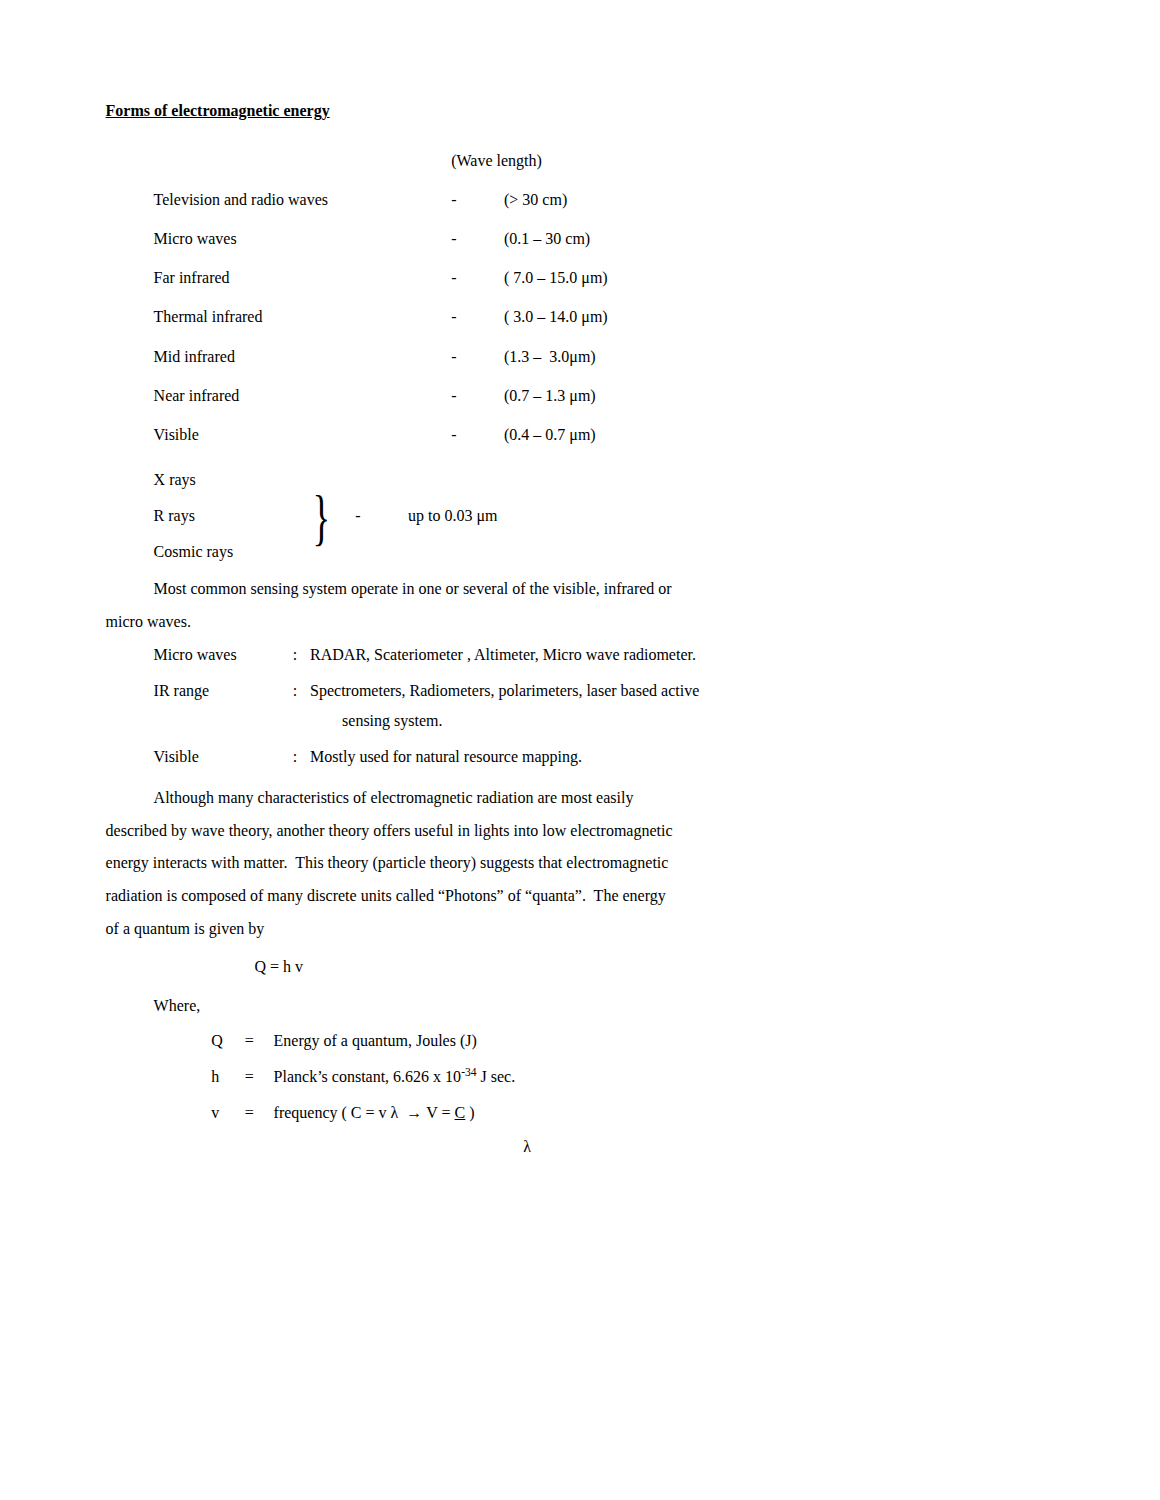Forms of electromagnetic energy
(Wave length)
| Television and radio waves | - | (> 30 cm) |
| Micro waves | - | (0.1 – 30 cm) |
| Far infrared | - | ( 7.0 – 15.0 μm) |
| Thermal infrared | - | ( 3.0 – 14.0 μm) |
| Mid infrared | - | (1.3 – 3.0μm) |
| Near infrared | - | (0.7 – 1.3 μm) |
| Visible | - | (0.4 – 0.7 μm) |
X rays
R rays
Cosmic rays
}
-
up to 0.03 μm
Most common sensing system operate in one or several of the visible, infrared or
micro waves.
| Micro waves | : | RADAR, Scateriometer , Altimeter, Micro wave radiometer. |
| IR range | : | Spectrometers, Radiometers, polarimeters, laser based active sensing system. |
| Visible | : | Mostly used for natural resource mapping. |
Although many characteristics of electromagnetic radiation are most easily
described by wave theory, another theory offers useful in lights into low electromagnetic
energy interacts with matter. This theory (particle theory) suggests that electromagnetic
radiation is composed of many discrete units called “Photons” of “quanta”. The energy
of a quantum is given by
Q = h v
Where,
| Q | = | Energy of a quantum, Joules (J) |
| h | = | Planck’s constant, 6.626 x 10 -34 J sec. |
| v | = | frequency ( C = v λ → V = C ) |
λ